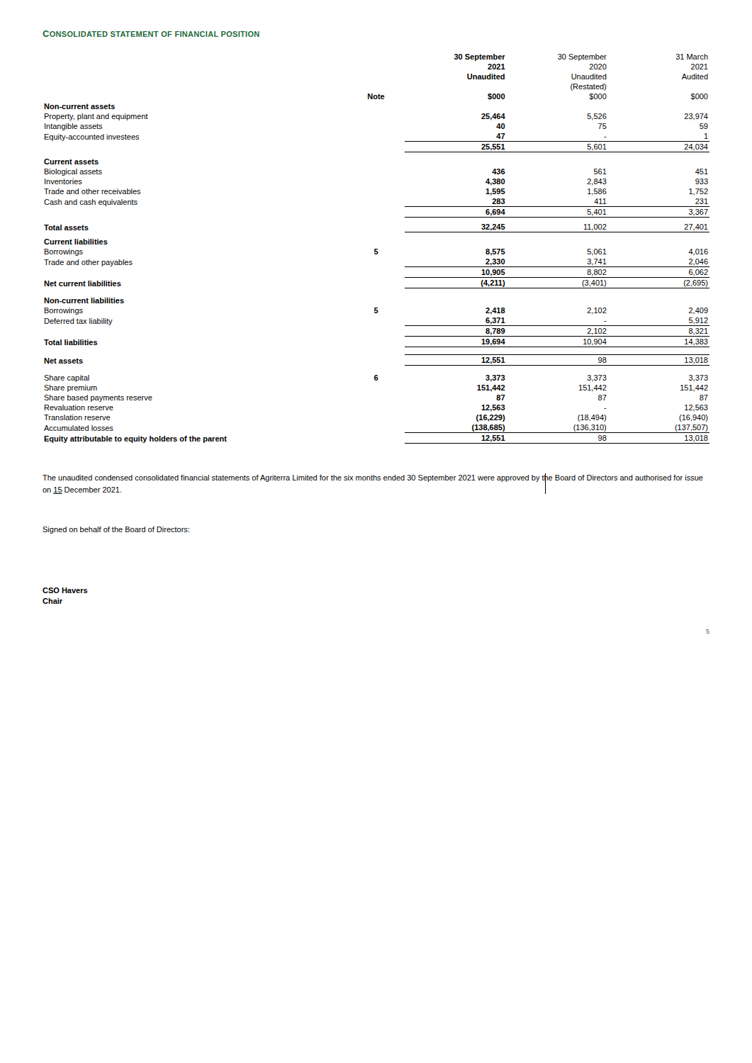CONSOLIDATED STATEMENT OF FINANCIAL POSITION
| | | 30 September | 30 September | 31 March |
| | | 2021 | 2020 | 2021 |
| | | Unaudited | Unaudited | Audited |
| | | | (Restated) | |
| | Note | $000 | $000 | $000 |
| Non-current assets | | | | |
| Property, plant and equipment | | 25,464 | 5,526 | 23,974 |
| Intangible assets | | 40 | 75 | 59 |
| Equity-accounted investees | | 47 | - | 1 |
| | | 25,551 | 5,601 | 24,034 |
| Current assets | | | | |
| Biological assets | | 436 | 561 | 451 |
| Inventories | | 4,380 | 2,843 | 933 |
| Trade and other receivables | | 1,595 | 1,586 | 1,752 |
| Cash and cash equivalents | | 283 | 411 | 231 |
| | | 6,694 | 5,401 | 3,367 |
| Total assets | | 32,245 | 11,002 | 27,401 |
| Current liabilities | | | | |
| Borrowings | 5 | 8,575 | 5,061 | 4,016 |
| Trade and other payables | | 2,330 | 3,741 | 2,046 |
| | | 10,905 | 8,802 | 6,062 |
| Net current liabilities | | (4,211) | (3,401) | (2,695) |
| Non-current liabilities | | | | |
| Borrowings | 5 | 2,418 | 2,102 | 2,409 |
| Deferred tax liability | | 6,371 | - | 5,912 |
| | | 8,789 | 2,102 | 8,321 |
| Total liabilities | | 19,694 | 10,904 | 14,383 |
| Net assets | | 12,551 | 98 | 13,018 |
| Share capital | 6 | 3,373 | 3,373 | 3,373 |
| Share premium | | 151,442 | 151,442 | 151,442 |
| Share based payments reserve | | 87 | 87 | 87 |
| Revaluation reserve | | 12,563 | - | 12,563 |
| Translation reserve | | (16,229) | (18,494) | (16,940) |
| Accumulated losses | | (138,685) | (136,310) | (137,507) |
| Equity attributable to equity holders of the parent | | 12,551 | 98 | 13,018 |
The unaudited condensed consolidated financial statements of Agriterra Limited for the six months ended 30 September 2021 were approved by the Board of Directors and authorised for issue on 15 December 2021.
Signed on behalf of the Board of Directors:
CSO Havers
Chair
5